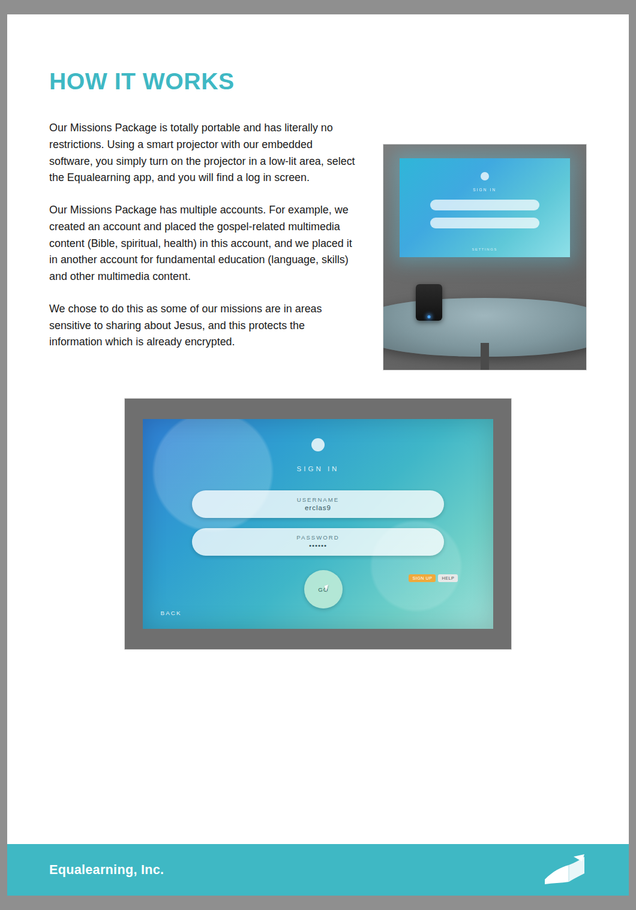HOW IT WORKS
Our Missions Package is totally portable and has literally no restrictions. Using a smart projector with our embedded software, you simply turn on the projector in a low-lit area, select the Equalearning app, and you will find a log in screen.
Our Missions Package has multiple accounts. For example, we created an account and placed the gospel-related multimedia content (Bible, spiritual, health) in this account, and we placed it in another account for fundamental education (language, skills) and other multimedia content.
We chose to do this as some of our missions are in areas sensitive to sharing about Jesus, and this protects the information which is already encrypted.
SIGN IN
SETTINGS
SIGN IN
USERNAME
erclas9
PASSWORD
••••••
GO
BACK
SIGN UP HELP
Equalearning, Inc.